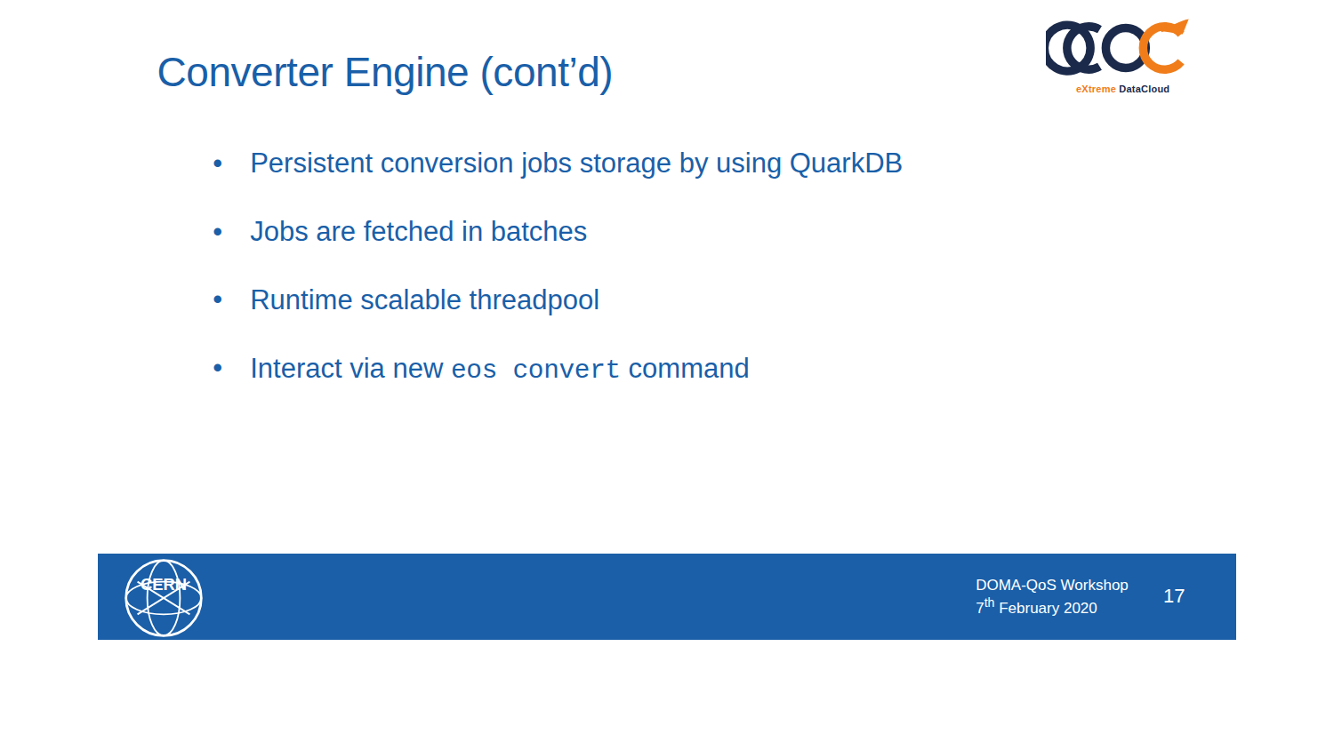eXtreme DataCloud
Converter Engine (cont’d)
Persistent conversion jobs storage by using QuarkDB
Jobs are fetched in batches
Runtime scalable threadpool
Interact via new eos convert command
DOMA-QoS Workshop
7th February 2020
17
CERN